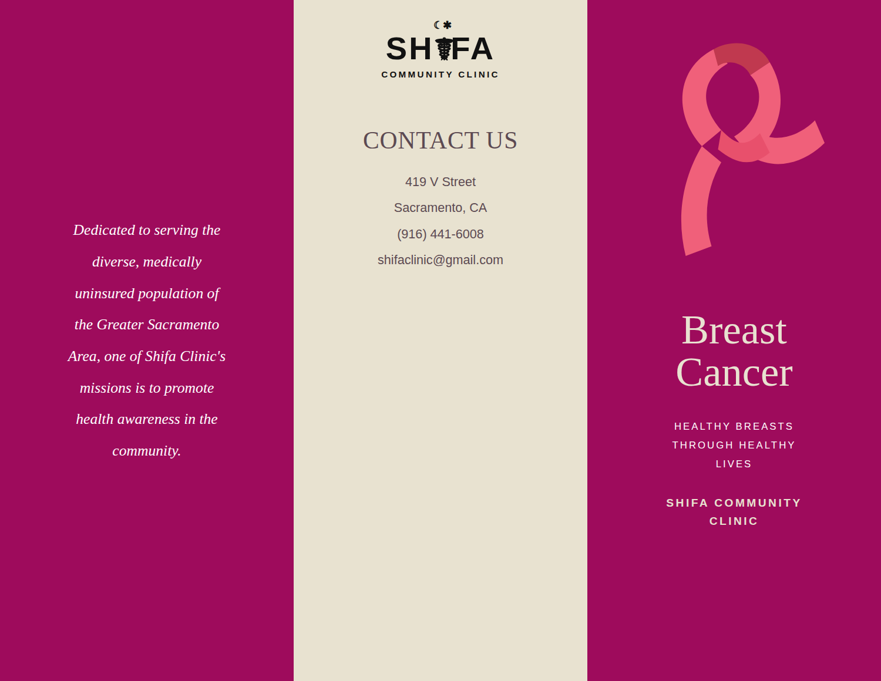Dedicated to serving the diverse, medically uninsured population of the Greater Sacramento Area, one of Shifa Clinic's missions is to promote health awareness in the community.
SH☤☾✱FA
COMMUNITY CLINIC
CONTACT US
419 V Street
Sacramento, CA
(916) 441-6008
shifaclinic@gmail.com
Pink awareness ribbon
Breast
Cancer
Healthy breasts
through healthy
lives
Shifa Community
Clinic